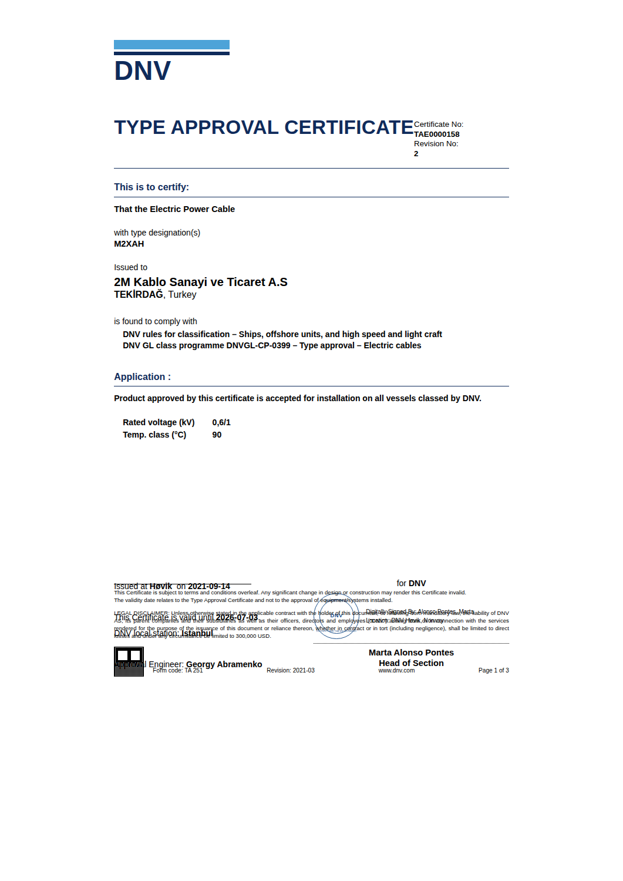DNV
TYPE APPROVAL CERTIFICATE
Certificate No:
TAE0000158
Revision No:
2
This is to certify:
That the Electric Power Cable
with type designation(s)
M2XAH
Issued to
2M Kablo Sanayi ve Ticaret A.S
TEKİRDAĞ, Turkey
is found to comply with
DNV rules for classification – Ships, offshore units, and high speed and light craft
DNV GL class programme DNVGL-CP-0399 – Type approval – Electric cables
Application :
Product approved by this certificate is accepted for installation on all vessels classed by DNV.
| Rated voltage (kV) | 0,6/1 |
| Temp. class (°C) | 90 |
Issued at Høvik on 2021-09-14
This Certificate is valid until 2026-07-03.
DNV local station: Istanbul
Approval Engineer: Georgy Abramenko
for DNV
Safeguarding life
DNV
property and the environment
Digitally Signed By: Alonso Pontes, Marta
Location: DNV Høvik, Norway
Marta Alonso Pontes
Head of Section
This Certificate is subject to terms and conditions overleaf. Any significant change in design or construction may render this Certificate invalid.
The validity date relates to the Type Approval Certificate and not to the approval of equipment/systems installed.
LEGAL DISCLAIMER: Unless otherwise stated in the applicable contract with the holder of this document, or following from mandatory law, the liability of DNV AS, its parent companies and their subsidiaries as well as their officers, directors and employees (“DNV”) arising from or in connection with the services rendered for the purpose of the issuance of this document or reliance thereon, whether in contract or in tort (including negligence), shall be limited to direct losses and under any circumstance be limited to 300,000 USD.
Form code: TA 251 Revision: 2021-03 www.dnv.com Page 1 of 3